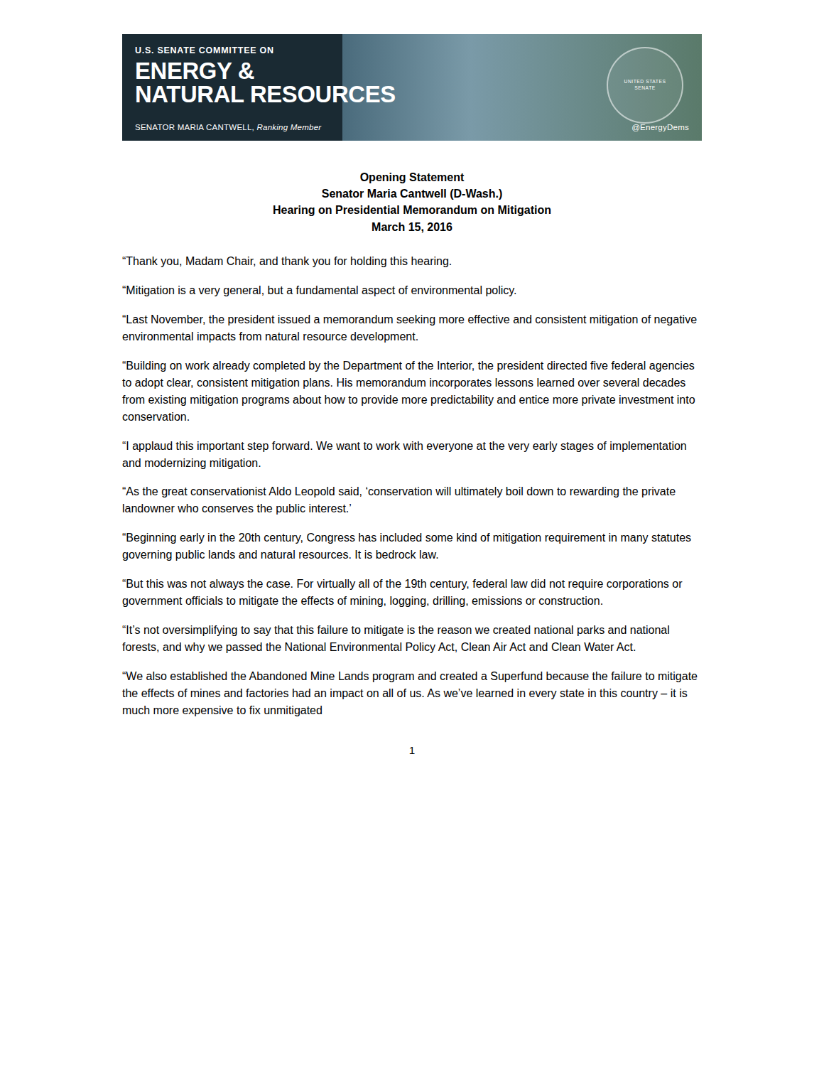UNITED STATES
SENATE
U.S. Senate Committee on
Energy &
Natural Resources
SENATOR MARIA CANTWELL, Ranking Member @EnergyDems
Opening Statement Senator Maria Cantwell (D-Wash.) Hearing on Presidential Memorandum on Mitigation March 15, 2016
“Thank you, Madam Chair, and thank you for holding this hearing.
“Mitigation is a very general, but a fundamental aspect of environmental policy.
“Last November, the president issued a memorandum seeking more effective and consistent mitigation of negative environmental impacts from natural resource development.
“Building on work already completed by the Department of the Interior, the president directed five federal agencies to adopt clear, consistent mitigation plans. His memorandum incorporates lessons learned over several decades from existing mitigation programs about how to provide more predictability and entice more private investment into conservation.
“I applaud this important step forward. We want to work with everyone at the very early stages of implementation and modernizing mitigation.
“As the great conservationist Aldo Leopold said, ‘conservation will ultimately boil down to rewarding the private landowner who conserves the public interest.’
“Beginning early in the 20th century, Congress has included some kind of mitigation requirement in many statutes governing public lands and natural resources. It is bedrock law.
“But this was not always the case. For virtually all of the 19th century, federal law did not require corporations or government officials to mitigate the effects of mining, logging, drilling, emissions or construction.
“It’s not oversimplifying to say that this failure to mitigate is the reason we created national parks and national forests, and why we passed the National Environmental Policy Act, Clean Air Act and Clean Water Act.
“We also established the Abandoned Mine Lands program and created a Superfund because the failure to mitigate the effects of mines and factories had an impact on all of us. As we’ve learned in every state in this country – it is much more expensive to fix unmitigated
1